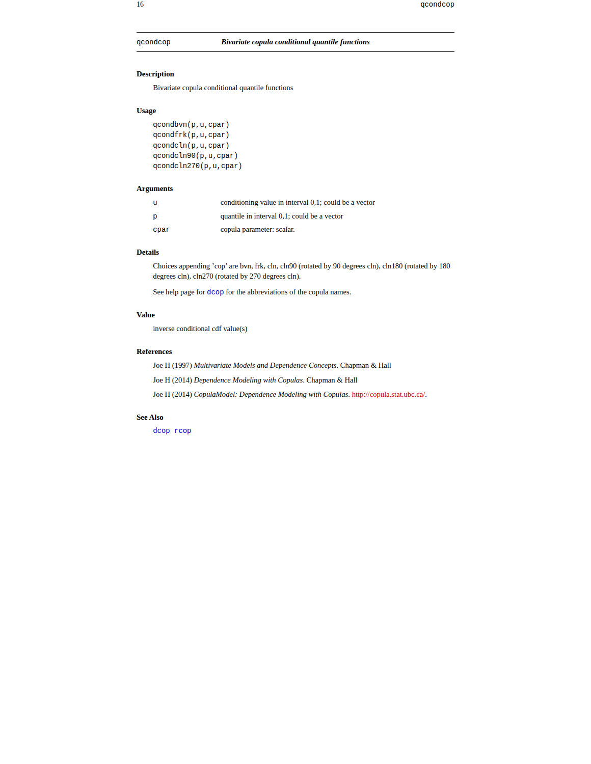16 qcondcop
| qcondcop | Bivariate copula conditional quantile functions | |
Description
Bivariate copula conditional quantile functions
Usage
qcondbvn(p,u,cpar)
qcondfrk(p,u,cpar)
qcondcln(p,u,cpar)
qcondcln90(p,u,cpar)
qcondcln270(p,u,cpar)
Arguments
u
conditioning value in interval 0,1; could be a vector
p
quantile in interval 0,1; could be a vector
cpar
copula parameter: scalar.
Details
Choices appending ’cop’ are bvn, frk, cln, cln90 (rotated by 90 degrees cln), cln180 (rotated by 180 degrees cln), cln270 (rotated by 270 degrees cln).
See help page for dcop for the abbreviations of the copula names.
Value
inverse conditional cdf value(s)
References
Joe H (1997) Multivariate Models and Dependence Concepts. Chapman & Hall
Joe H (2014) Dependence Modeling with Copulas. Chapman & Hall
Joe H (2014) CopulaModel: Dependence Modeling with Copulas. http://copula.stat.ubc.ca/.
See Also
dcop rcop